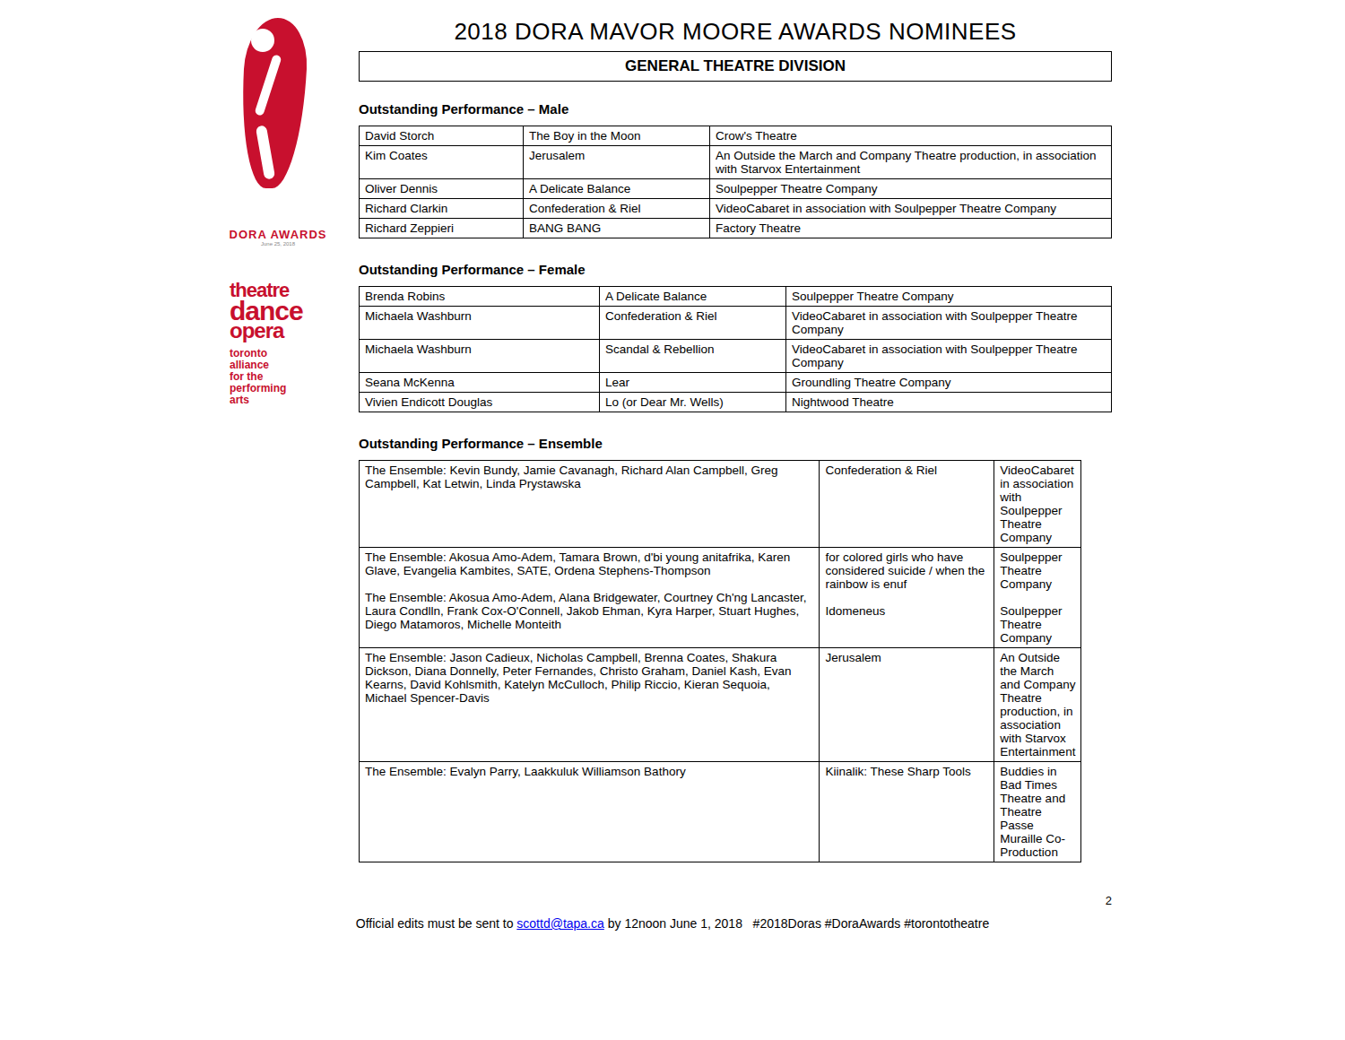DORA AWARDSJune 25, 2018
theatre dance opera
toronto
alliance
for the
performing
arts
2018 DORA MAVOR MOORE AWARDS NOMINEES
GENERAL THEATRE DIVISION
Outstanding Performance – Male
| David Storch | The Boy in the Moon | Crow's Theatre |
| Kim Coates | Jerusalem | An Outside the March and Company Theatre production, in association with Starvox Entertainment |
| Oliver Dennis | A Delicate Balance | Soulpepper Theatre Company |
| Richard Clarkin | Confederation & Riel | VideoCabaret in association with Soulpepper Theatre Company |
| Richard Zeppieri | BANG BANG | Factory Theatre |
Outstanding Performance – Female
| Brenda Robins | A Delicate Balance | Soulpepper Theatre Company |
| Michaela Washburn | Confederation & Riel | VideoCabaret in association with Soulpepper Theatre Company |
| Michaela Washburn | Scandal & Rebellion | VideoCabaret in association with Soulpepper Theatre Company |
| Seana McKenna | Lear | Groundling Theatre Company |
| Vivien Endicott Douglas | Lo (or Dear Mr. Wells) | Nightwood Theatre |
Outstanding Performance – Ensemble
| The Ensemble: Kevin Bundy, Jamie Cavanagh, Richard Alan Campbell, Greg Campbell, Kat Letwin, Linda Prystawska | Confederation & Riel | VideoCabaret in association with Soulpepper Theatre Company |
| The Ensemble: Akosua Amo-Adem, Tamara Brown, d'bi young anitafrika, Karen Glave, Evangelia Kambites, SATE, Ordena Stephens-Thompson The Ensemble: Akosua Amo-Adem, Alana Bridgewater, Courtney Ch'ng Lancaster, Laura Condlln, Frank Cox-O'Connell, Jakob Ehman, Kyra Harper, Stuart Hughes, Diego Matamoros, Michelle Monteith | for colored girls who have considered suicide / when the rainbow is enuf Idomeneus | Soulpepper Theatre Company Soulpepper Theatre Company |
| The Ensemble: Jason Cadieux, Nicholas Campbell, Brenna Coates, Shakura Dickson, Diana Donnelly, Peter Fernandes, Christo Graham, Daniel Kash, Evan Kearns, David Kohlsmith, Katelyn McCulloch, Philip Riccio, Kieran Sequoia, Michael Spencer-Davis | Jerusalem | An Outside the March and Company Theatre production, in association with Starvox Entertainment |
| The Ensemble: Evalyn Parry, Laakkuluk Williamson Bathory | Kiinalik: These Sharp Tools | Buddies in Bad Times Theatre and Theatre Passe Muraille Co-Production |
2
Official edits must be sent to scottd@tapa.ca by 12noon June 1, 2018 #2018Doras #DoraAwards #torontotheatre